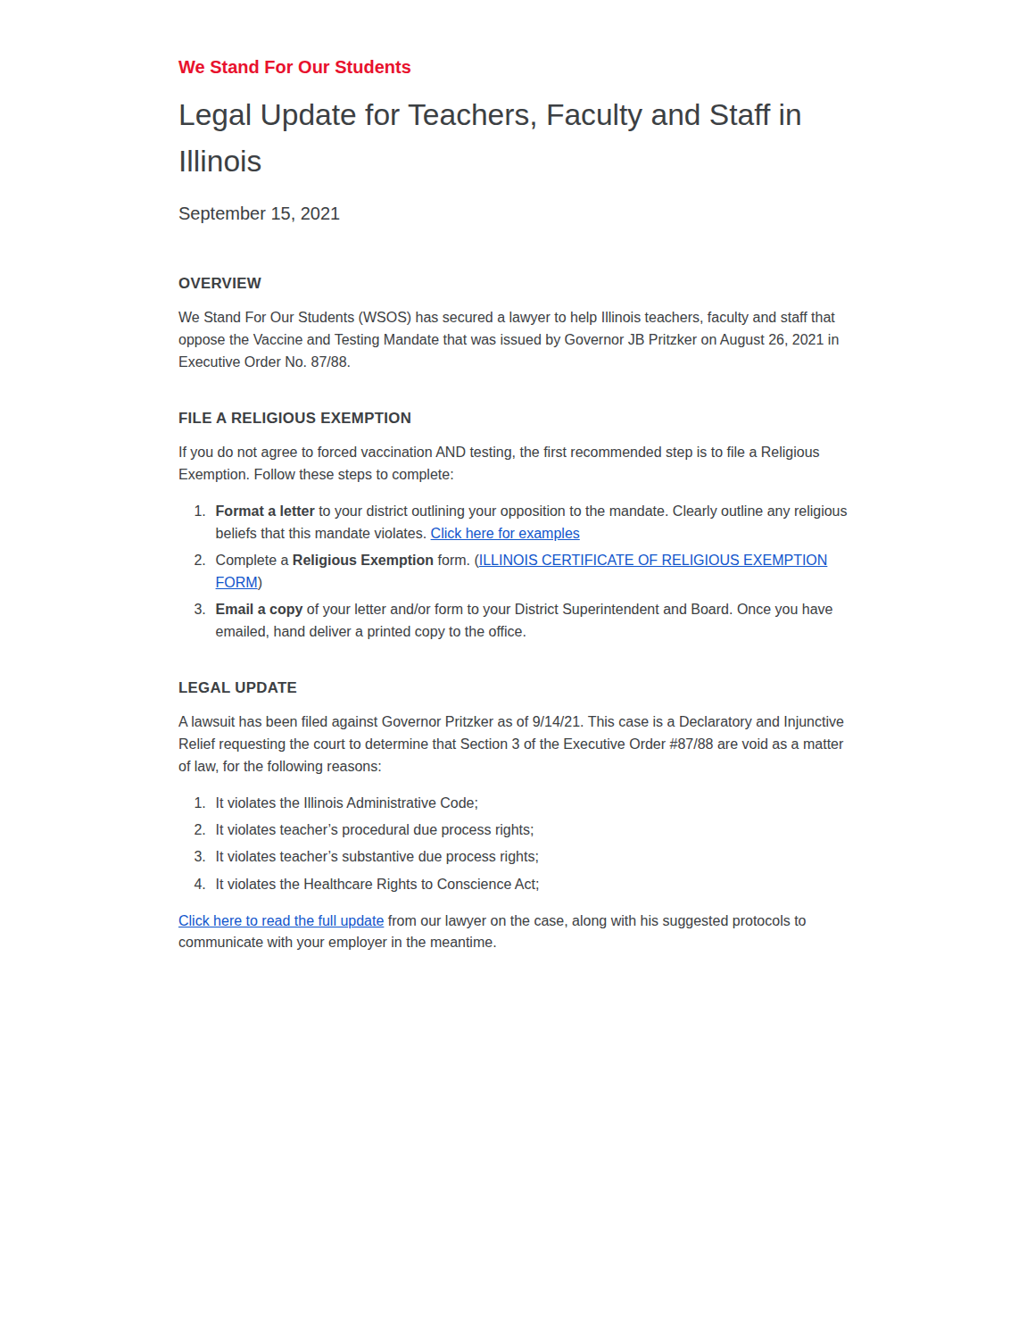We Stand For Our Students
Legal Update for Teachers, Faculty and Staff in Illinois
September 15, 2021
OVERVIEW
We Stand For Our Students (WSOS) has secured a lawyer to help Illinois teachers, faculty and staff that oppose the Vaccine and Testing Mandate that was issued by Governor JB Pritzker on August 26, 2021 in Executive Order No. 87/88.
FILE A RELIGIOUS EXEMPTION
If you do not agree to forced vaccination AND testing, the first recommended step is to file a Religious Exemption. Follow these steps to complete:
Format a letter to your district outlining your opposition to the mandate. Clearly outline any religious beliefs that this mandate violates. Click here for examples
Complete a Religious Exemption form. (ILLINOIS CERTIFICATE OF RELIGIOUS EXEMPTION FORM)
Email a copy of your letter and/or form to your District Superintendent and Board. Once you have emailed, hand deliver a printed copy to the office.
LEGAL UPDATE
A lawsuit has been filed against Governor Pritzker as of 9/14/21. This case is a Declaratory and Injunctive Relief requesting the court to determine that Section 3 of the Executive Order #87/88 are void as a matter of law, for the following reasons:
It violates the Illinois Administrative Code;
It violates teacher’s procedural due process rights;
It violates teacher’s substantive due process rights;
It violates the Healthcare Rights to Conscience Act;
Click here to read the full update from our lawyer on the case, along with his suggested protocols to communicate with your employer in the meantime.